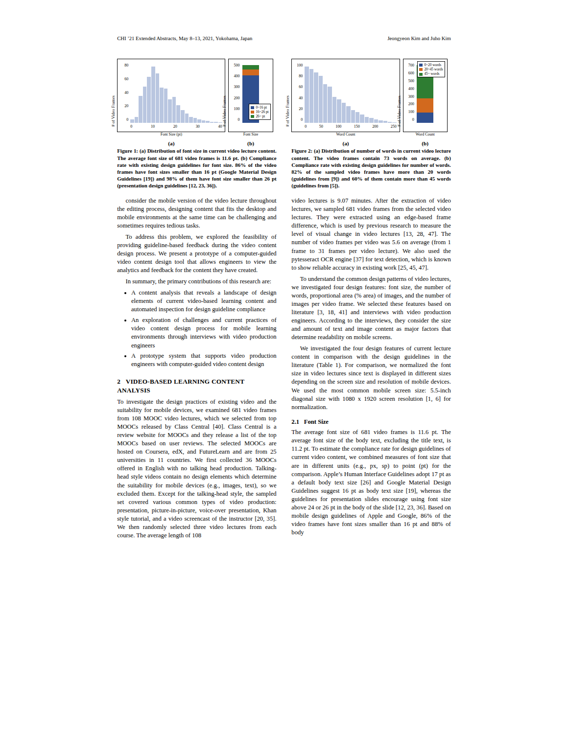CHI ’21 Extended Abstracts, May 8–13, 2021, Yokohama, Japan
Jeongyeon Kim and Juho Kim
806040200
# of Video Frames
010203040
Font Size (pt)
5004003002001000
# of Video Frames
0~16 pt
16~26 pt
26~ pt
Font Size
(a)
(b)
Figure 1: (a) Distribution of font size in current video lecture content. The average font size of 681 video frames is 11.6 pt. (b) Compliance rate with existing design guidelines for font size. 86% of the video frames have font sizes smaller than 16 pt (Google Material Design Guidelines [19]) and 98% of them have font size smaller than 26 pt (presentation design guidelines [12, 23, 36]).
consider the mobile version of the video lecture throughout the editing process, designing content that fits the desktop and mobile environments at the same time can be challenging and sometimes requires tedious tasks.
To address this problem, we explored the feasibility of providing guideline-based feedback during the video content design process. We present a prototype of a computer-guided video content design tool that allows engineers to view the analytics and feedback for the content they have created.
In summary, the primary contributions of this research are:
A content analysis that reveals a landscape of design elements of current video-based learning content and automated inspection for design guideline compliance
An exploration of challenges and current practices of video content design process for mobile learning environments through interviews with video production engineers
A prototype system that supports video production engineers with computer-guided video content design
2 Video-Based Learning Content Analysis
To investigate the design practices of existing video and the suitability for mobile devices, we examined 681 video frames from 108 MOOC video lectures, which we selected from top MOOCs released by Class Central [40]. Class Central is a review website for MOOCs and they release a list of the top MOOCs based on user reviews. The selected MOOCs are hosted on Coursera, edX, and FutureLearn and are from 25 universities in 11 countries. We first collected 36 MOOCs offered in English with no talking head production. Talking-head style videos contain no design elements which determine the suitability for mobile devices (e.g., images, text), so we excluded them. Except for the talking-head style, the sampled set covered various common types of video production: presentation, picture-in-picture, voice-over presentation, Khan style tutorial, and a video screencast of the instructor [20, 35]. We then randomly selected three video lectures from each course. The average length of 108
100806040200
# of Video Frames
050100150200250
Word Count
7006005004003002001000
# of Video Frames
0~20 words
20~45 words
45~ words
Word Count
(a)
(b)
Figure 2: (a) Distribution of number of words in current video lecture content. The video frames contain 73 words on average. (b) Compliance rate with existing design guidelines for number of words. 82% of the sampled video frames have more than 20 words (guidelines from [9]) and 60% of them contain more than 45 words (guidelines from [5]).
video lectures is 9.07 minutes. After the extraction of video lectures, we sampled 681 video frames from the selected video lectures. They were extracted using an edge-based frame difference, which is used by previous research to measure the level of visual change in video lectures [13, 28, 47]. The number of video frames per video was 5.6 on average (from 1 frame to 31 frames per video lecture). We also used the pytesseract OCR engine [37] for text detection, which is known to show reliable accuracy in existing work [25, 45, 47].
To understand the common design patterns of video lectures, we investigated four design features: font size, the number of words, proportional area (% area) of images, and the number of images per video frame. We selected these features based on literature [3, 18, 41] and interviews with video production engineers. According to the interviews, they consider the size and amount of text and image content as major factors that determine readability on mobile screens.
We investigated the four design features of current lecture content in comparison with the design guidelines in the literature (Table 1). For comparison, we normalized the font size in video lectures since text is displayed in different sizes depending on the screen size and resolution of mobile devices. We used the most common mobile screen size: 5.5-inch diagonal size with 1080 x 1920 screen resolution [1, 6] for normalization.
2.1 Font Size
The average font size of 681 video frames is 11.6 pt. The average font size of the body text, excluding the title text, is 11.2 pt. To estimate the compliance rate for design guidelines of current video content, we combined measures of font size that are in different units (e.g., px, sp) to point (pt) for the comparison. Apple’s Human Interface Guidelines adopt 17 pt as a default body text size [26] and Google Material Design Guidelines suggest 16 pt as body text size [19], whereas the guidelines for presentation slides encourage using font size above 24 or 26 pt in the body of the slide [12, 23, 36]. Based on mobile design guidelines of Apple and Google, 86% of the video frames have font sizes smaller than 16 pt and 88% of body